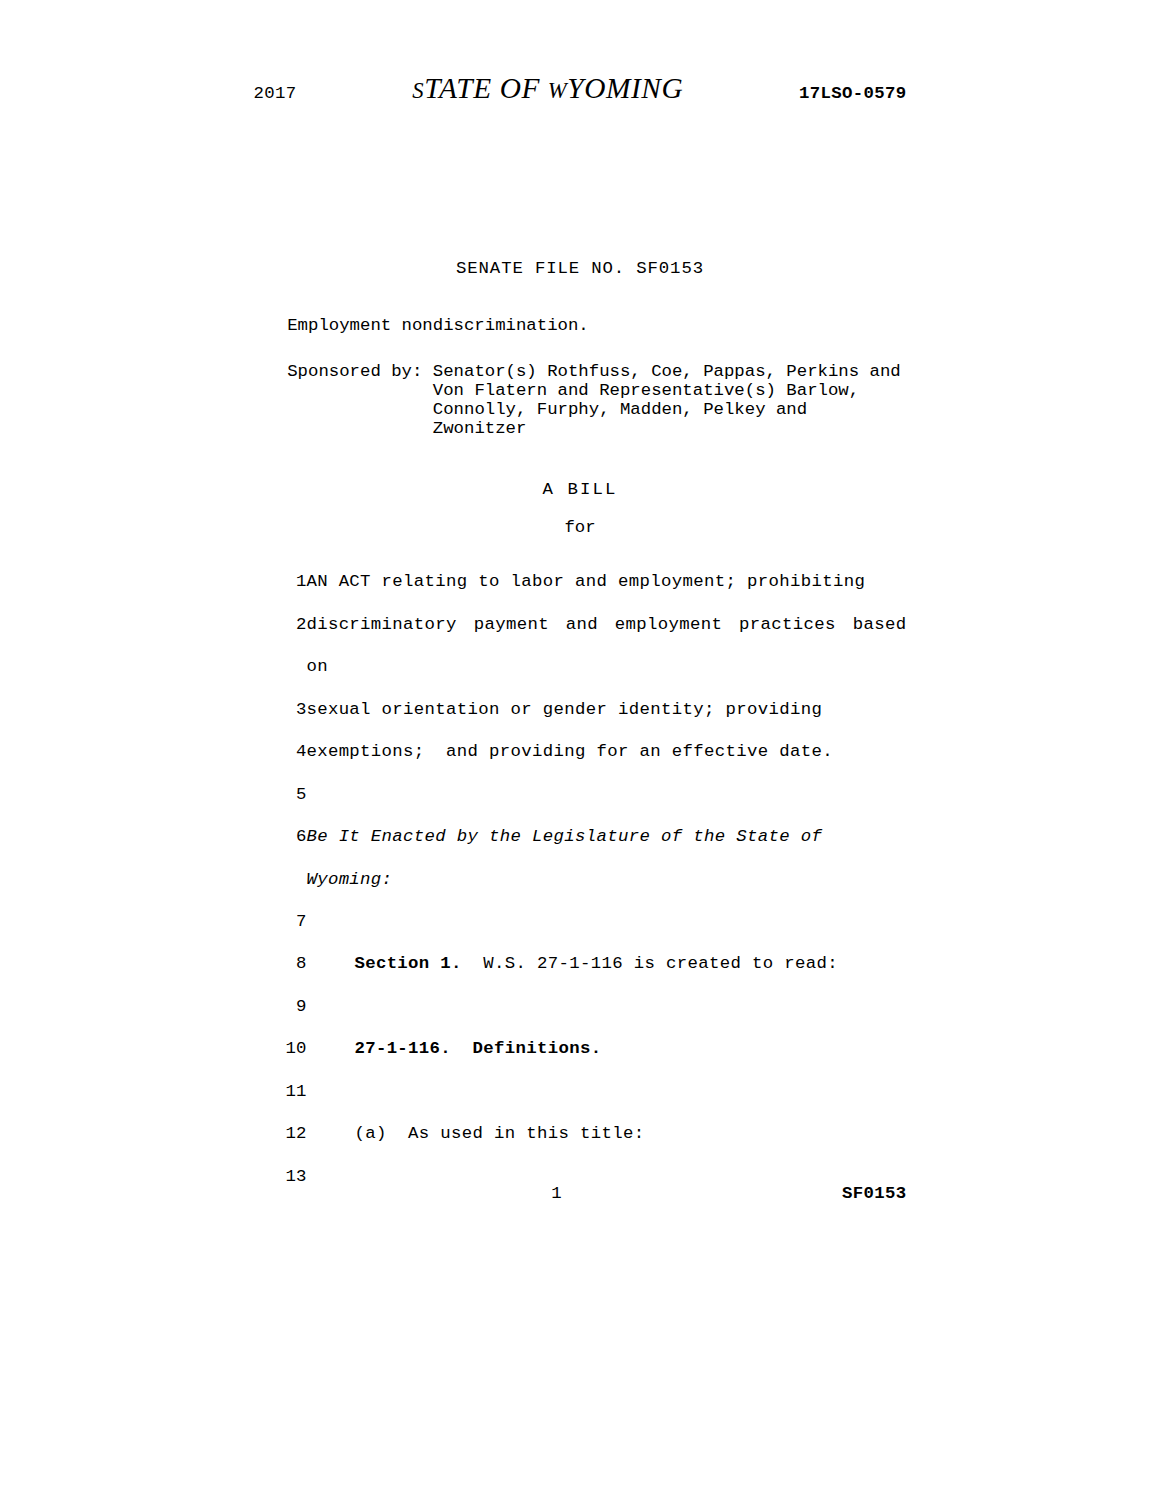2017
STATE OF WYOMING
17LSO‑0579
SENATE FILE NO. SF0153
Employment nondiscrimination.
Sponsored by:
Senator(s) Rothfuss, Coe, Pappas, Perkins and Von Flatern and Representative(s) Barlow, Connolly, Furphy, Madden, Pelkey and Zwonitzer
A BILL
for
| 1 | AN ACT relating to labor and employment; prohibiting |
| 2 | discriminatory payment and employment practices based on |
| 3 | sexual orientation or gender identity; providing |
| 4 | exemptions; and providing for an effective date. |
| 5 | |
| 6 | Be It Enacted by the Legislature of the State of Wyoming: |
| 7 | |
| 8 | Section 1. W.S. 27-1-116 is created to read: |
| 9 | |
| 10 | 27-1-116. Definitions. |
| 11 | |
| 12 | (a) As used in this title: |
| 13 | |
1 SF0153